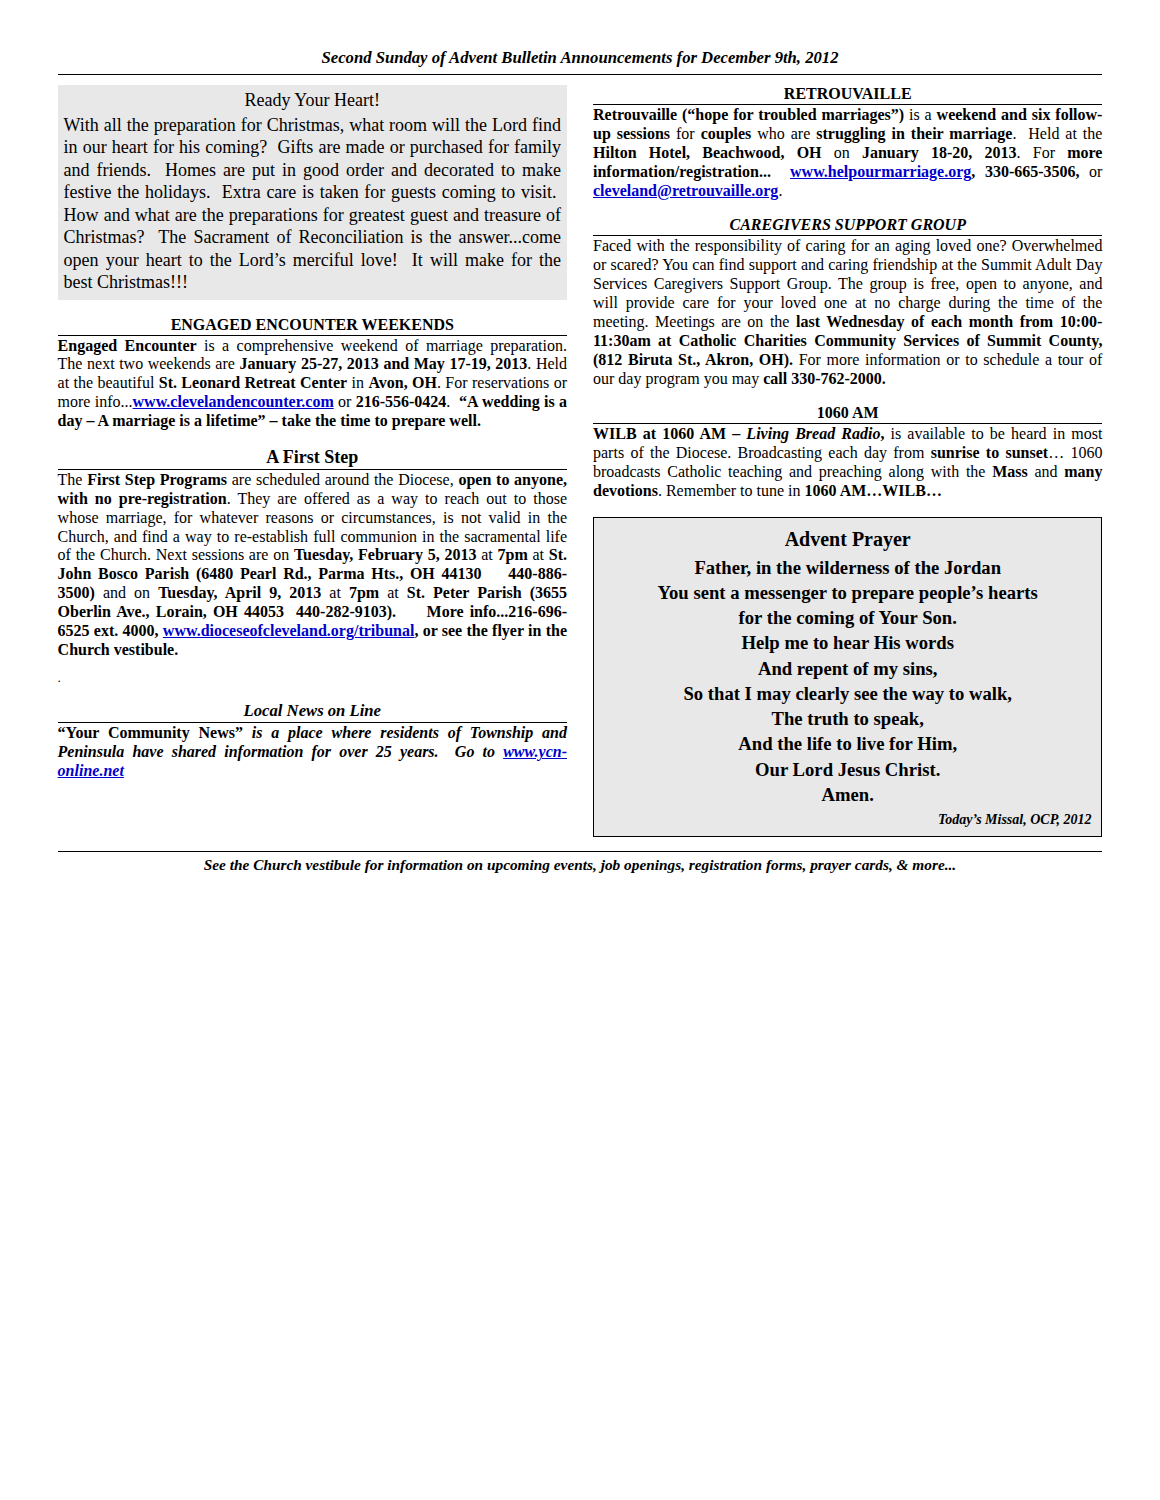Second Sunday of Advent Bulletin Announcements for December 9th, 2012
Ready Your Heart!
With all the preparation for Christmas, what room will the Lord find in our heart for his coming? Gifts are made or purchased for family and friends. Homes are put in good order and decorated to make festive the holidays. Extra care is taken for guests coming to visit. How and what are the preparations for greatest guest and treasure of Christmas? The Sacrament of Reconciliation is the answer...come open your heart to the Lord’s merciful love! It will make for the best Christmas!!!
ENGAGED ENCOUNTER WEEKENDS
Engaged Encounter is a comprehensive weekend of marriage preparation. The next two weekends are January 25-27, 2013 and May 17-19, 2013. Held at the beautiful St. Leonard Retreat Center in Avon, OH. For reservations or more info...www.clevelandencounter.com or 216-556-0424. “A wedding is a day – A marriage is a lifetime” – take the time to prepare well.
A First Step
The First Step Programs are scheduled around the Diocese, open to anyone, with no pre-registration. They are offered as a way to reach out to those whose marriage, for whatever reasons or circumstances, is not valid in the Church, and find a way to re-establish full communion in the sacramental life of the Church. Next sessions are on Tuesday, February 5, 2013 at 7pm at St. John Bosco Parish (6480 Pearl Rd., Parma Hts., OH 44130 440-886-3500) and on Tuesday, April 9, 2013 at 7pm at St. Peter Parish (3655 Oberlin Ave., Lorain, OH 44053 440-282-9103). More info...216-696-6525 ext. 4000, www.dioceseofcleveland.org/tribunal, or see the flyer in the Church vestibule.
.
Local News on Line
“Your Community News” is a place where residents of Township and Peninsula have shared information for over 25 years. Go to www.ycn-online.net
RETROUVAILLE
Retrouvaille (“hope for troubled marriages”) is a weekend and six follow-up sessions for couples who are struggling in their marriage. Held at the Hilton Hotel, Beachwood, OH on January 18-20, 2013. For more information/registration... www.helpourmarriage.org, 330-665-3506, or cleveland@retrouvaille.org.
CAREGIVERS SUPPORT GROUP
Faced with the responsibility of caring for an aging loved one? Overwhelmed or scared? You can find support and caring friendship at the Summit Adult Day Services Caregivers Support Group. The group is free, open to anyone, and will provide care for your loved one at no charge during the time of the meeting. Meetings are on the last Wednesday of each month from 10:00-11:30am at Catholic Charities Community Services of Summit County, (812 Biruta St., Akron, OH). For more information or to schedule a tour of our day program you may call 330-762-2000.
1060 AM
WILB at 1060 AM – Living Bread Radio, is available to be heard in most parts of the Diocese. Broadcasting each day from sunrise to sunset… 1060 broadcasts Catholic teaching and preaching along with the Mass and many devotions. Remember to tune in 1060 AM…WILB…
Advent Prayer
Father, in the wilderness of the Jordan
You sent a messenger to prepare people’s hearts
for the coming of Your Son.
Help me to hear His words
And repent of my sins,
So that I may clearly see the way to walk,
The truth to speak,
And the life to live for Him,
Our Lord Jesus Christ.
Amen.
Today’s Missal, OCP, 2012
See the Church vestibule for information on upcoming events, job openings, registration forms, prayer cards, & more...